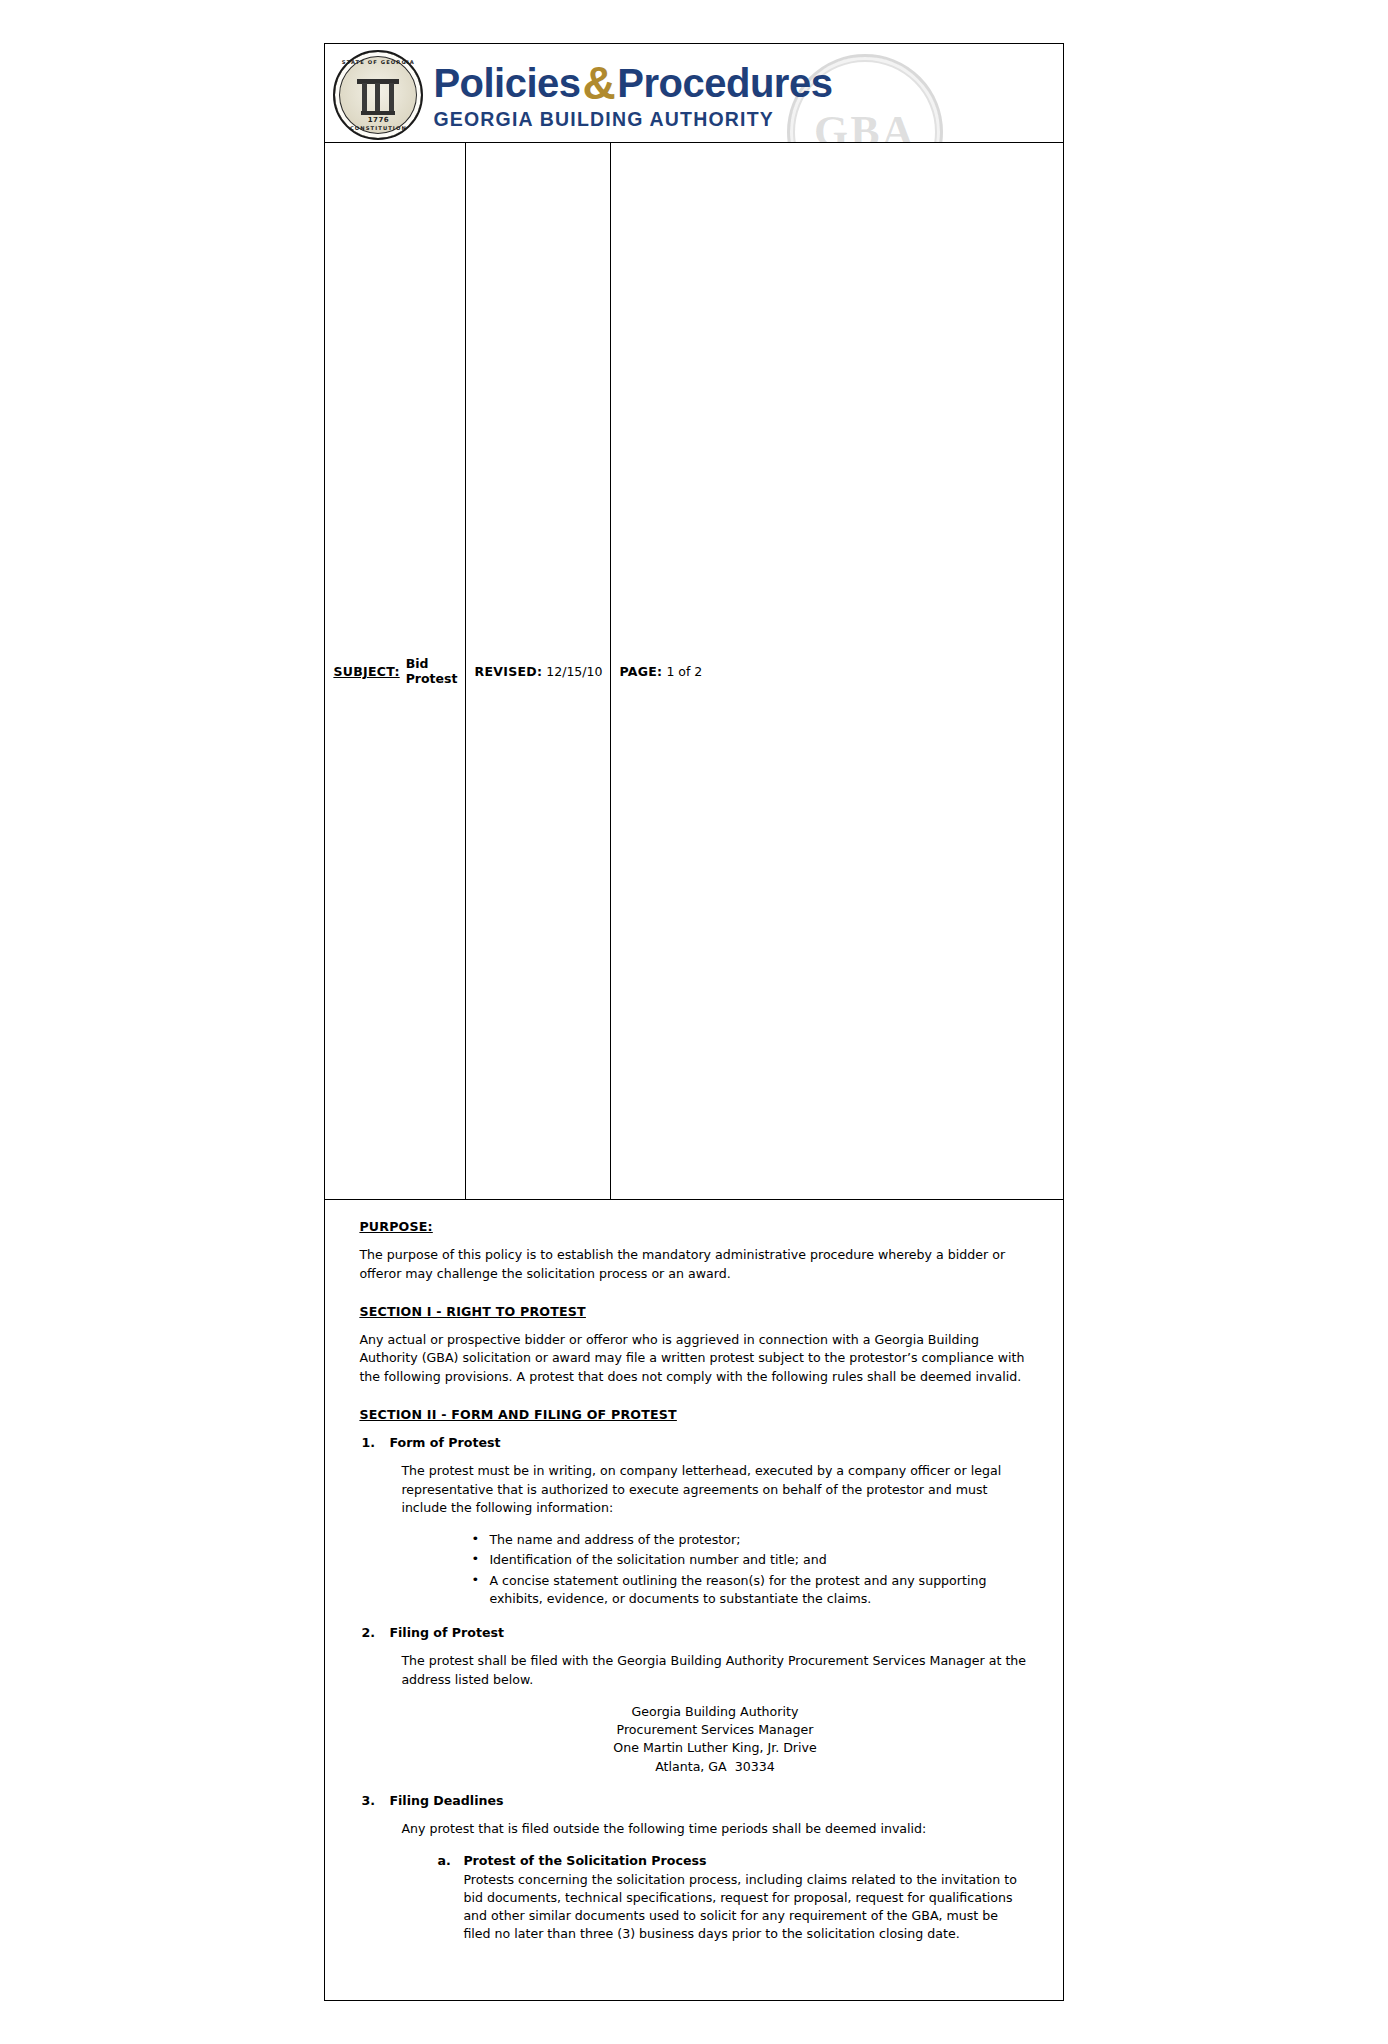State of Georgia
1776
Constitution
Policies&Procedures
GEORGIA BUILDING AUTHORITY
SUBJECT: Bid Protest
REVISED: 12/15/10
PAGE: 1 of 2
PURPOSE:
The purpose of this policy is to establish the mandatory administrative procedure whereby a bidder or offeror may challenge the solicitation process or an award.
SECTION I - RIGHT TO PROTEST
Any actual or prospective bidder or offeror who is aggrieved in connection with a Georgia Building Authority (GBA) solicitation or award may file a written protest subject to the protestor’s compliance with the following provisions. A protest that does not comply with the following rules shall be deemed invalid.
SECTION II - FORM AND FILING OF PROTEST
Form of Protest
The protest must be in writing, on company letterhead, executed by a company officer or legal representative that is authorized to execute agreements on behalf of the protestor and must include the following information:
The name and address of the protestor;
Identification of the solicitation number and title; and
A concise statement outlining the reason(s) for the protest and any supporting exhibits, evidence, or documents to substantiate the claims.
Filing of Protest
The protest shall be filed with the Georgia Building Authority Procurement Services Manager at the address listed below.
Georgia Building Authority
Procurement Services Manager
One Martin Luther King, Jr. Drive
Atlanta, GA 30334
Filing Deadlines
Any protest that is filed outside the following time periods shall be deemed invalid:
Protest of the Solicitation Process Protests concerning the solicitation process, including claims related to the invitation to bid documents, technical specifications, request for proposal, request for qualifications and other similar documents used to solicit for any requirement of the GBA, must be filed no later than three (3) business days prior to the solicitation closing date.